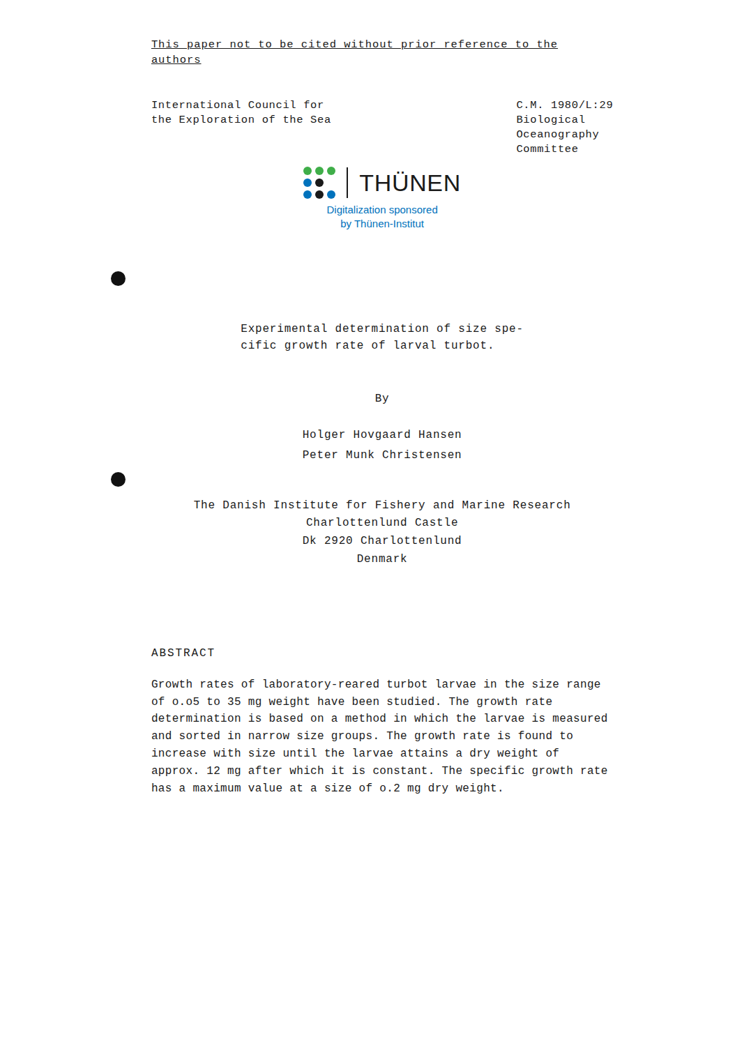This paper not to be cited without prior reference to the authors
International Council for the Exploration of the Sea
C.M. 1980/L:29 Biological Oceanography Committee
THÜNEN
Digitalization sponsored
by Thünen-Institut
Experimental determination of size spe-
cific growth rate of larval turbot.
By
Holger Hovgaard Hansen
Peter Munk Christensen
The Danish Institute for Fishery and Marine Research
Charlottenlund Castle
Dk 2920 Charlottenlund
Denmark
ABSTRACT
Growth rates of laboratory-reared turbot larvae in the size range of o.o5 to 35 mg weight have been studied. The growth rate determination is based on a method in which the larvae is measured and sorted in narrow size groups. The growth rate is found to increase with size until the larvae attains a dry weight of approx. 12 mg after which it is constant. The specific growth rate has a maximum value at a size of o.2 mg dry weight.